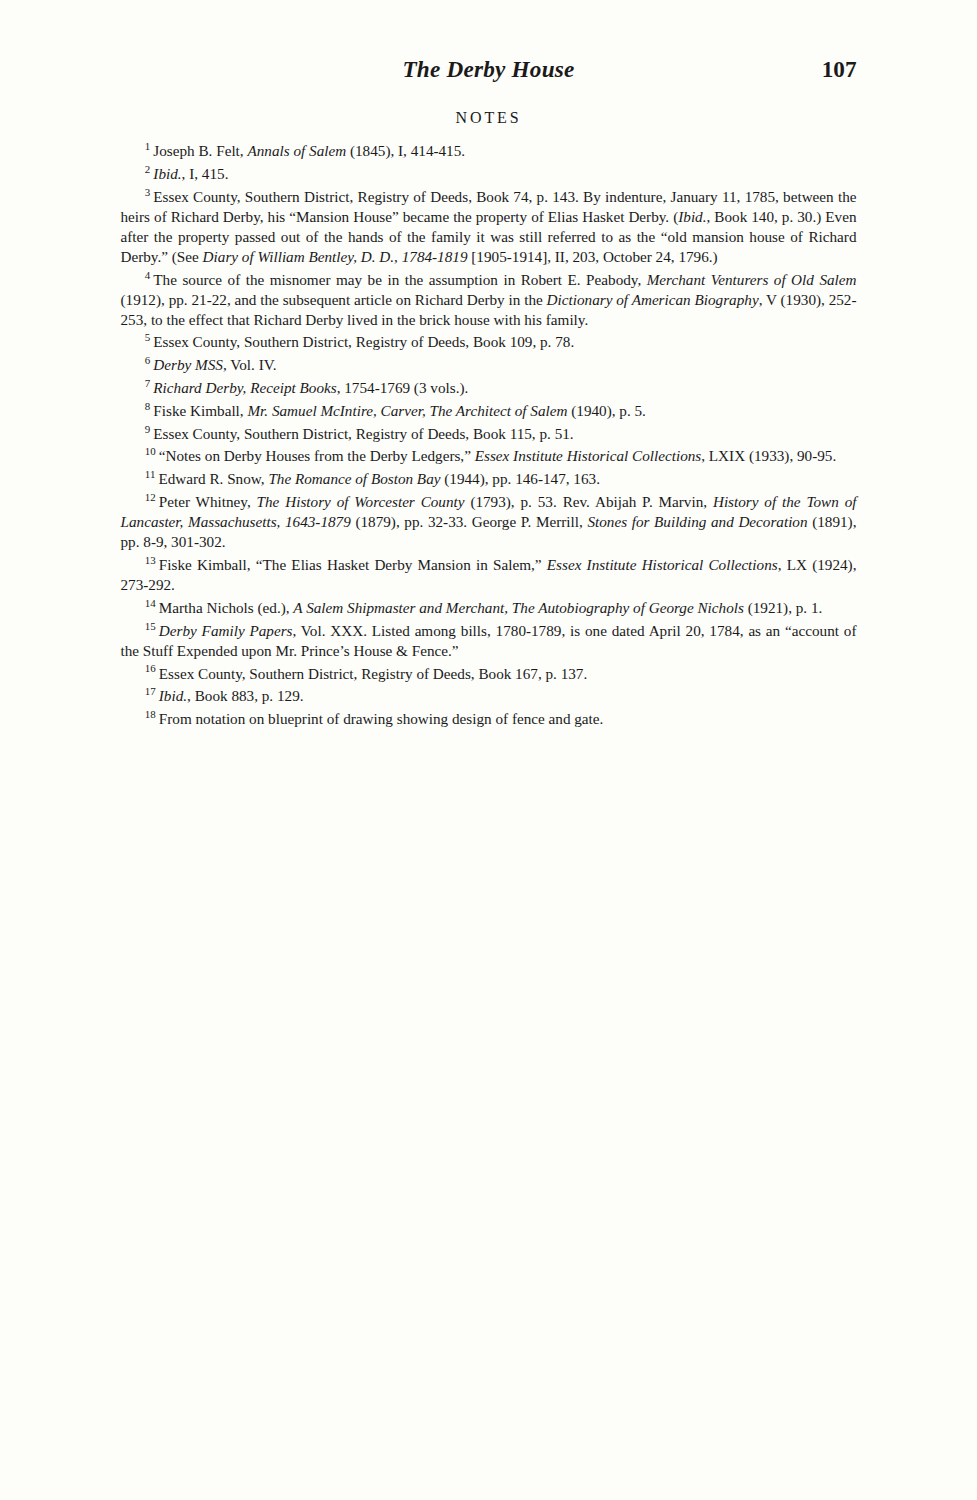The Derby House 107
NOTES
1Joseph B. Felt, Annals of Salem (1845), I, 414-415.
2Ibid., I, 415.
3Essex County, Southern District, Registry of Deeds, Book 74, p. 143. By indenture, January 11, 1785, between the heirs of Richard Derby, his “Mansion House” became the property of Elias Hasket Derby. (Ibid., Book 140, p. 30.) Even after the property passed out of the hands of the family it was still referred to as the “old mansion house of Richard Derby.” (See Diary of William Bentley, D. D., 1784-1819 [1905-1914], II, 203, October 24, 1796.)
4The source of the misnomer may be in the assumption in Robert E. Peabody, Merchant Venturers of Old Salem (1912), pp. 21-22, and the subsequent article on Richard Derby in the Dictionary of American Biography, V (1930), 252-253, to the effect that Richard Derby lived in the brick house with his family.
5Essex County, Southern District, Registry of Deeds, Book 109, p. 78.
6Derby MSS, Vol. IV.
7Richard Derby, Receipt Books, 1754-1769 (3 vols.).
8Fiske Kimball, Mr. Samuel McIntire, Carver, The Architect of Salem (1940), p. 5.
9Essex County, Southern District, Registry of Deeds, Book 115, p. 51.
10“Notes on Derby Houses from the Derby Ledgers,” Essex Institute Historical Collections, LXIX (1933), 90-95.
11Edward R. Snow, The Romance of Boston Bay (1944), pp. 146-147, 163.
12Peter Whitney, The History of Worcester County (1793), p. 53. Rev. Abijah P. Marvin, History of the Town of Lancaster, Massachusetts, 1643-1879 (1879), pp. 32-33. George P. Merrill, Stones for Building and Decoration (1891), pp. 8-9, 301-302.
13Fiske Kimball, “The Elias Hasket Derby Mansion in Salem,” Essex Institute Historical Collections, LX (1924), 273-292.
14Martha Nichols (ed.), A Salem Shipmaster and Merchant, The Autobiography of George Nichols (1921), p. 1.
15Derby Family Papers, Vol. XXX. Listed among bills, 1780-1789, is one dated April 20, 1784, as an “account of the Stuff Expended upon Mr. Prince’s House & Fence.”
16Essex County, Southern District, Registry of Deeds, Book 167, p. 137.
17Ibid., Book 883, p. 129.
18From notation on blueprint of drawing showing design of fence and gate.